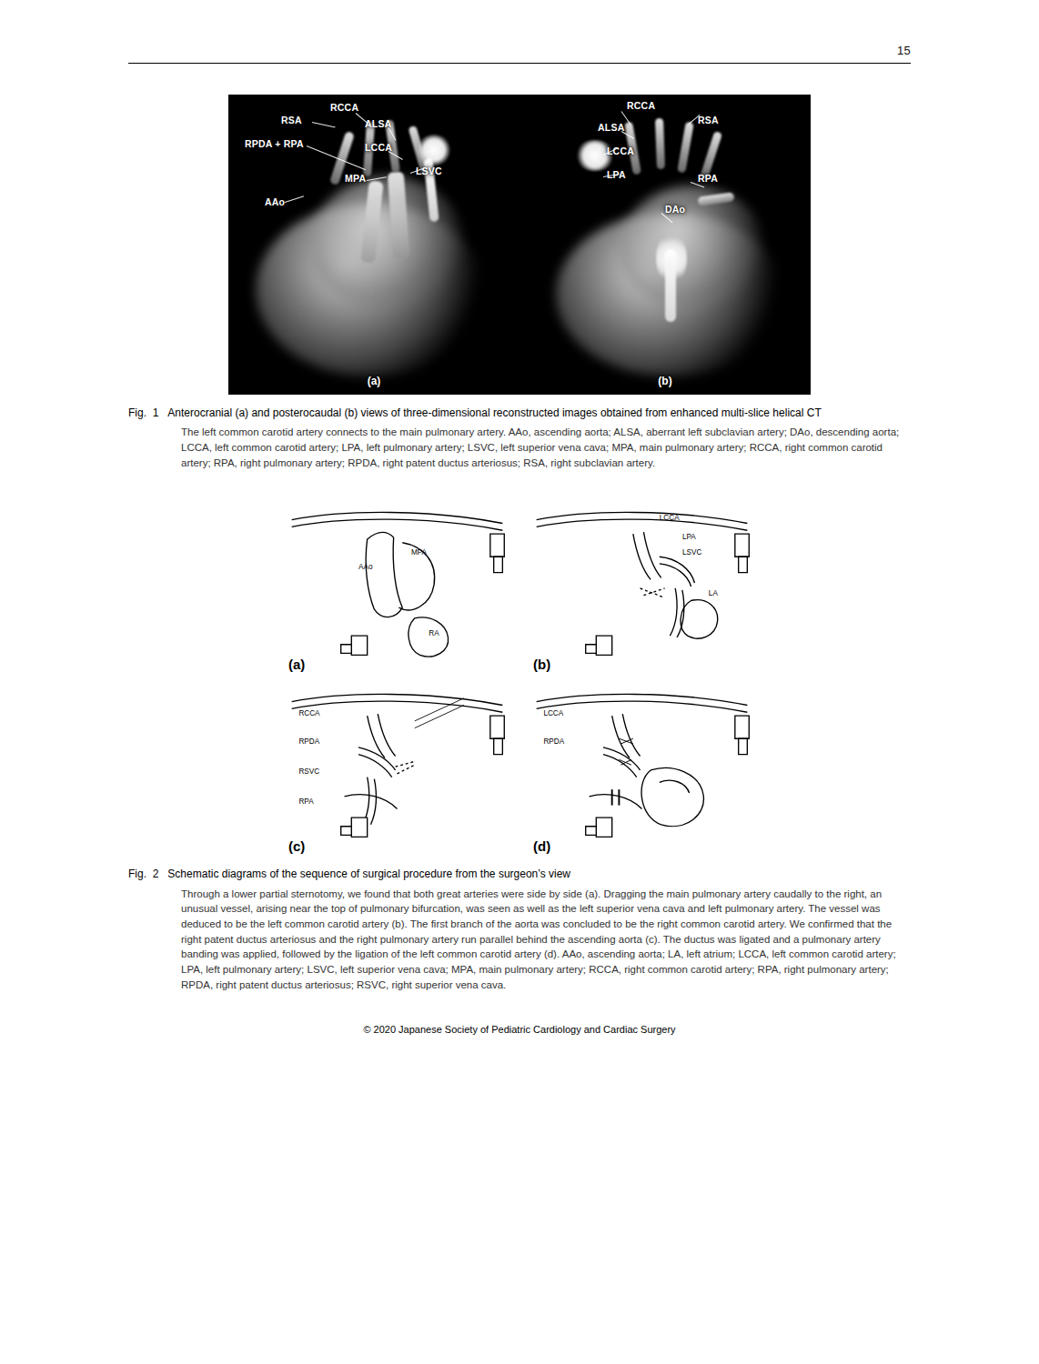15
RSA RCCA ALSA LCCA LSVC MPA RPDA + RPA AAo
(a)
RCCA ALSA RSA LCCA LPA RPA DAo
(b)
Fig. 1 Anterocranial (a) and posterocaudal (b) views of three-dimensional reconstructed images obtained from enhanced multi-slice helical CT
The left common carotid artery connects to the main pulmonary artery. AAo, ascending aorta; ALSA, aberrant left subclavian artery; DAo, descending aorta; LCCA, left common carotid artery; LPA, left pulmonary artery; LSVC, left superior vena cava; MPA, main pulmonary artery; RCCA, right common carotid artery; RPA, right pulmonary artery; RPDA, right patent ductus arteriosus; RSA, right subclavian artery.
MPA AAo RA (a)
LCCA LPA LSVC LA (b)
RCCA RPDA RSVC RPA (c)
LCCA RPDA (d)
Fig. 2 Schematic diagrams of the sequence of surgical procedure from the surgeon’s view
Through a lower partial sternotomy, we found that both great arteries were side by side (a). Dragging the main pulmonary artery caudally to the right, an unusual vessel, arising near the top of pulmonary bifurcation, was seen as well as the left superior vena cava and left pulmonary artery. The vessel was deduced to be the left common carotid artery (b). The first branch of the aorta was concluded to be the right common carotid artery. We confirmed that the right patent ductus arteriosus and the right pulmonary artery run parallel behind the ascending aorta (c). The ductus was ligated and a pulmonary artery banding was applied, followed by the ligation of the left common carotid artery (d). AAo, ascending aorta; LA, left atrium; LCCA, left common carotid artery; LPA, left pulmonary artery; LSVC, left superior vena cava; MPA, main pulmonary artery; RCCA, right common carotid artery; RPA, right pulmonary artery; RPDA, right patent ductus arteriosus; RSVC, right superior vena cava.
© 2020 Japanese Society of Pediatric Cardiology and Cardiac Surgery